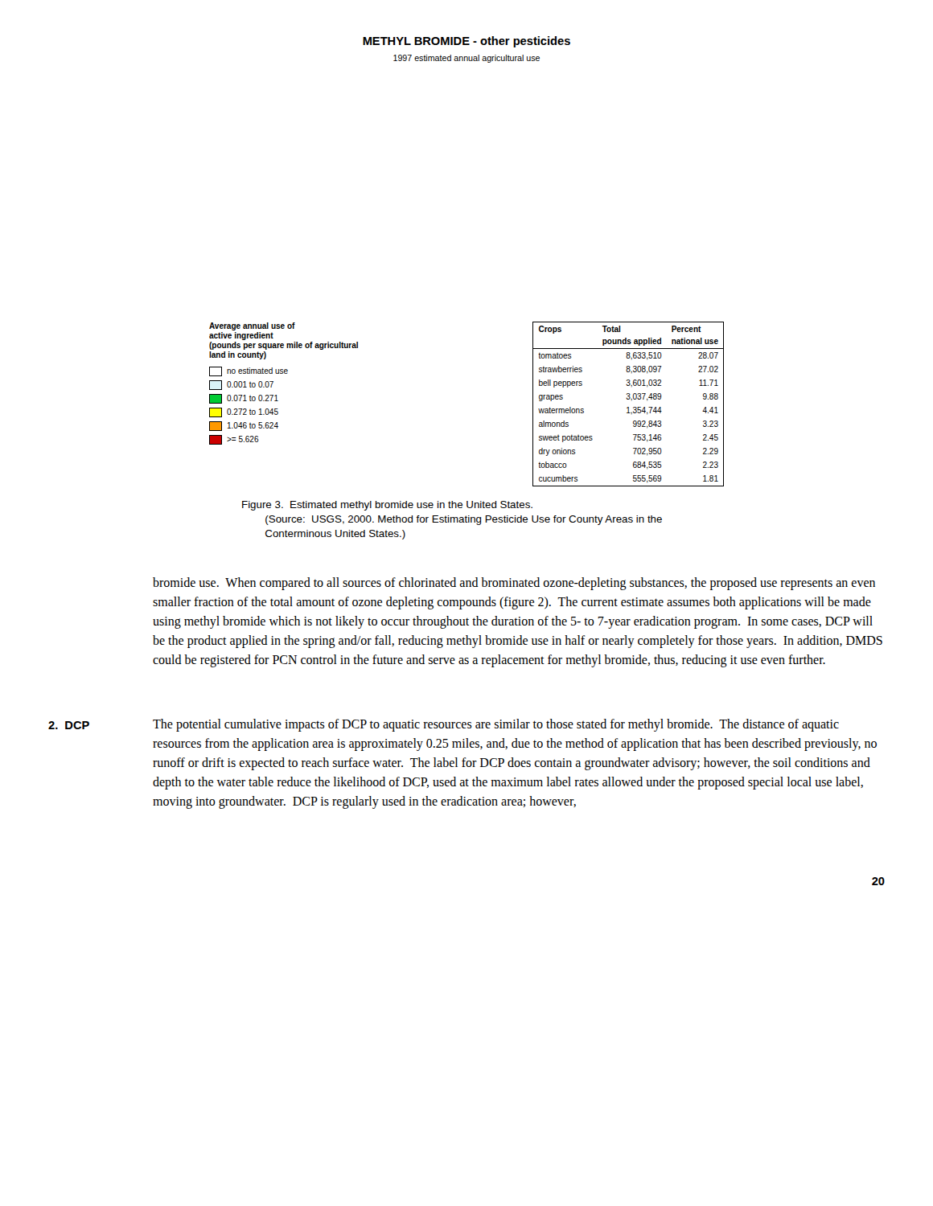METHYL BROMIDE - other pesticides
1997 estimated annual agricultural use
Average annual use of
active ingredient
(pounds per square mile of agricultural
land in county)
no estimated use
0.001 to 0.07
0.071 to 0.271
0.272 to 1.045
1.046 to 5.624
>= 5.626
| Crops | Total pounds applied | Percent national use |
| --- | --- | --- |
| tomatoes | 8,633,510 | 28.07 |
| strawberries | 8,308,097 | 27.02 |
| bell peppers | 3,601,032 | 11.71 |
| grapes | 3,037,489 | 9.88 |
| watermelons | 1,354,744 | 4.41 |
| almonds | 992,843 | 3.23 |
| sweet potatoes | 753,146 | 2.45 |
| dry onions | 702,950 | 2.29 |
| tobacco | 684,535 | 2.23 |
| cucumbers | 555,569 | 1.81 |
Figure 3. Estimated methyl bromide use in the United States. (Source: USGS, 2000. Method for Estimating Pesticide Use for County Areas in the Conterminous United States.)
bromide use. When compared to all sources of chlorinated and brominated ozone-depleting substances, the proposed use represents an even smaller fraction of the total amount of ozone depleting compounds (figure 2). The current estimate assumes both applications will be made using methyl bromide which is not likely to occur throughout the duration of the 5- to 7-year eradication program. In some cases, DCP will be the product applied in the spring and/or fall, reducing methyl bromide use in half or nearly completely for those years. In addition, DMDS could be registered for PCN control in the future and serve as a replacement for methyl bromide, thus, reducing it use even further.
2. DCP
The potential cumulative impacts of DCP to aquatic resources are similar to those stated for methyl bromide. The distance of aquatic resources from the application area is approximately 0.25 miles, and, due to the method of application that has been described previously, no runoff or drift is expected to reach surface water. The label for DCP does contain a groundwater advisory; however, the soil conditions and depth to the water table reduce the likelihood of DCP, used at the maximum label rates allowed under the proposed special local use label, moving into groundwater. DCP is regularly used in the eradication area; however,
20